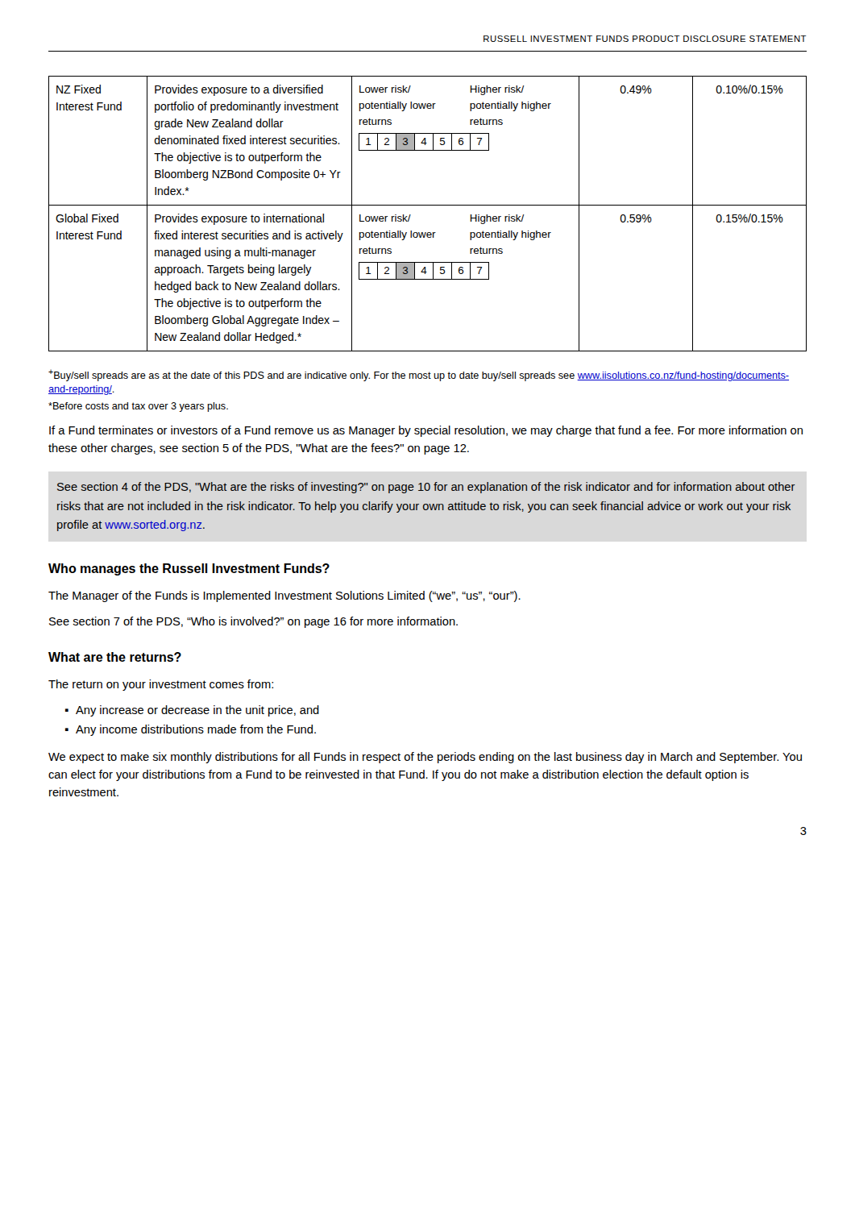RUSSELL INVESTMENT FUNDS PRODUCT DISCLOSURE STATEMENT
| NZ Fixed Interest Fund | Provides exposure to a diversified portfolio of predominantly investment grade New Zealand dollar denominated fixed interest securities. The objective is to outperform the Bloomberg NZBond Composite 0+ Yr Index.* | Lower risk/ potentially lower returns Higher risk/ potentially higher returns / 1 / 2 / 3 / 4 / 5 / 6 / 7 / | 0.49% | 0.10%/0.15% |
| Global Fixed Interest Fund | Provides exposure to international fixed interest securities and is actively managed using a multi-manager approach. Targets being largely hedged back to New Zealand dollars. The objective is to outperform the Bloomberg Global Aggregate Index – New Zealand dollar Hedged.* | Lower risk/ potentially lower returns Higher risk/ potentially higher returns / 1 / 2 / 3 / 4 / 5 / 6 / 7 / | 0.59% | 0.15%/0.15% |
+Buy/sell spreads are as at the date of this PDS and are indicative only. For the most up to date buy/sell spreads see www.iisolutions.co.nz/fund-hosting/documents-and-reporting/.
*Before costs and tax over 3 years plus.
If a Fund terminates or investors of a Fund remove us as Manager by special resolution, we may charge that fund a fee. For more information on these other charges, see section 5 of the PDS, "What are the fees?" on page 12.
See section 4 of the PDS, "What are the risks of investing?" on page 10 for an explanation of the risk indicator and for information about other risks that are not included in the risk indicator. To help you clarify your own attitude to risk, you can seek financial advice or work out your risk profile at www.sorted.org.nz.
Who manages the Russell Investment Funds?
The Manager of the Funds is Implemented Investment Solutions Limited (“we”, “us”, “our”).
See section 7 of the PDS, “Who is involved?” on page 16 for more information.
What are the returns?
The return on your investment comes from:
Any increase or decrease in the unit price, and
Any income distributions made from the Fund.
We expect to make six monthly distributions for all Funds in respect of the periods ending on the last business day in March and September. You can elect for your distributions from a Fund to be reinvested in that Fund. If you do not make a distribution election the default option is reinvestment.
3